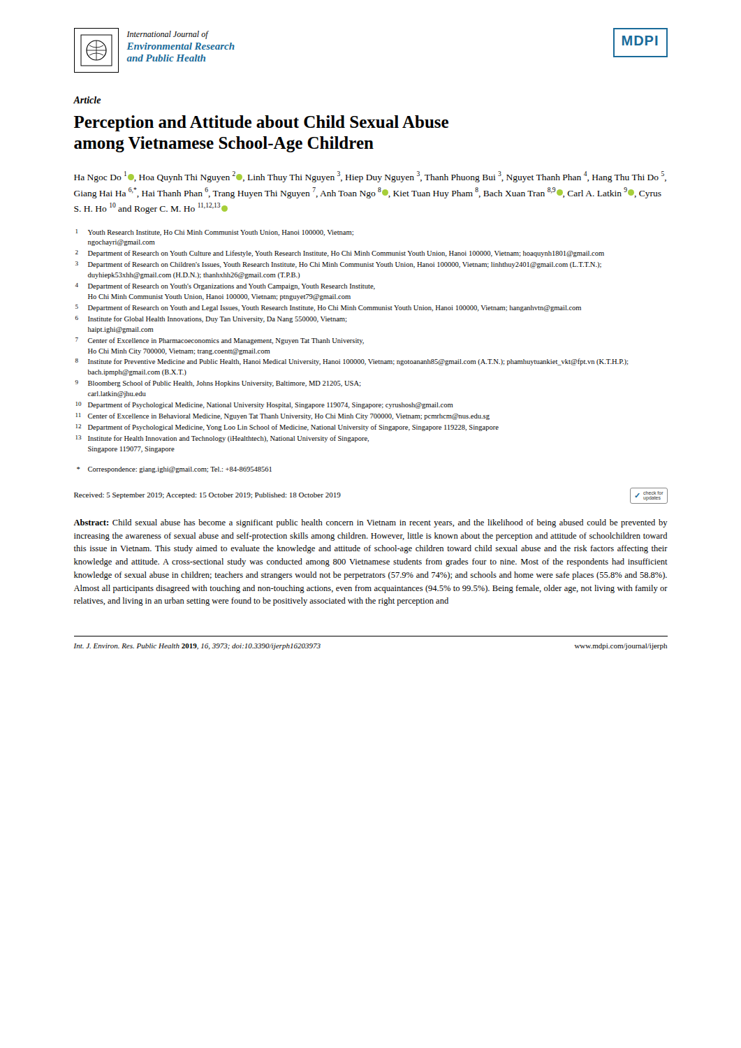International Journal of
Environmental Research
and Public Health
MDPI
Article
Perception and Attitude about Child Sexual Abuse
among Vietnamese School-Age Children
Ha Ngoc Do 1 , Hoa Quynh Thi Nguyen 2 , Linh Thuy Thi Nguyen 3, Hiep Duy Nguyen 3, Thanh Phuong Bui 3, Nguyet Thanh Phan 4, Hang Thu Thi Do 5, Giang Hai Ha 6,*, Hai Thanh Phan 6, Trang Huyen Thi Nguyen 7, Anh Toan Ngo 8 , Kiet Tuan Huy Pham 8, Bach Xuan Tran 8,9 , Carl A. Latkin 9 , Cyrus S. H. Ho 10 and Roger C. M. Ho 11,12,13
Youth Research Institute, Ho Chi Minh Communist Youth Union, Hanoi 100000, Vietnam;
ngochayri@gmail.com
Department of Research on Youth Culture and Lifestyle, Youth Research Institute, Ho Chi Minh Communist Youth Union, Hanoi 100000, Vietnam; hoaquynh1801@gmail.com
Department of Research on Children's Issues, Youth Research Institute, Ho Chi Minh Communist Youth Union, Hanoi 100000, Vietnam; linhthuy2401@gmail.com (L.T.T.N.); duyhiepk53xhh@gmail.com (H.D.N.); thanhxhh26@gmail.com (T.P.B.)
Department of Research on Youth's Organizations and Youth Campaign, Youth Research Institute,
Ho Chi Minh Communist Youth Union, Hanoi 100000, Vietnam; ptnguyet79@gmail.com
Department of Research on Youth and Legal Issues, Youth Research Institute, Ho Chi Minh Communist Youth Union, Hanoi 100000, Vietnam; hanganhvtn@gmail.com
Institute for Global Health Innovations, Duy Tan University, Da Nang 550000, Vietnam;
haipt.ighi@gmail.com
Center of Excellence in Pharmacoeconomics and Management, Nguyen Tat Thanh University,
Ho Chi Minh City 700000, Vietnam; trang.coentt@gmail.com
Institute for Preventive Medicine and Public Health, Hanoi Medical University, Hanoi 100000, Vietnam; ngotoananh85@gmail.com (A.T.N.); phamhuytuankiet_vkt@fpt.vn (K.T.H.P.);
bach.ipmph@gmail.com (B.X.T.)
Bloomberg School of Public Health, Johns Hopkins University, Baltimore, MD 21205, USA;
carl.latkin@jhu.edu
Department of Psychological Medicine, National University Hospital, Singapore 119074, Singapore; cyrushosh@gmail.com
Center of Excellence in Behavioral Medicine, Nguyen Tat Thanh University, Ho Chi Minh City 700000, Vietnam; pcmrhcm@nus.edu.sg
Department of Psychological Medicine, Yong Loo Lin School of Medicine, National University of Singapore, Singapore 119228, Singapore
Institute for Health Innovation and Technology (iHealthtech), National University of Singapore,
Singapore 119077, Singapore
Correspondence: giang.ighi@gmail.com; Tel.: +84-869548561
Received: 5 September 2019; Accepted: 15 October 2019; Published: 18 October 2019
✓check for
updates
Abstract: Child sexual abuse has become a significant public health concern in Vietnam in recent years, and the likelihood of being abused could be prevented by increasing the awareness of sexual abuse and self-protection skills among children. However, little is known about the perception and attitude of schoolchildren toward this issue in Vietnam. This study aimed to evaluate the knowledge and attitude of school-age children toward child sexual abuse and the risk factors affecting their knowledge and attitude. A cross-sectional study was conducted among 800 Vietnamese students from grades four to nine. Most of the respondents had insufficient knowledge of sexual abuse in children; teachers and strangers would not be perpetrators (57.9% and 74%); and schools and home were safe places (55.8% and 58.8%). Almost all participants disagreed with touching and non-touching actions, even from acquaintances (94.5% to 99.5%). Being female, older age, not living with family or relatives, and living in an urban setting were found to be positively associated with the right perception and
Int. J. Environ. Res. Public Health 2019, 16, 3973; doi:10.3390/ijerph16203973
www.mdpi.com/journal/ijerph